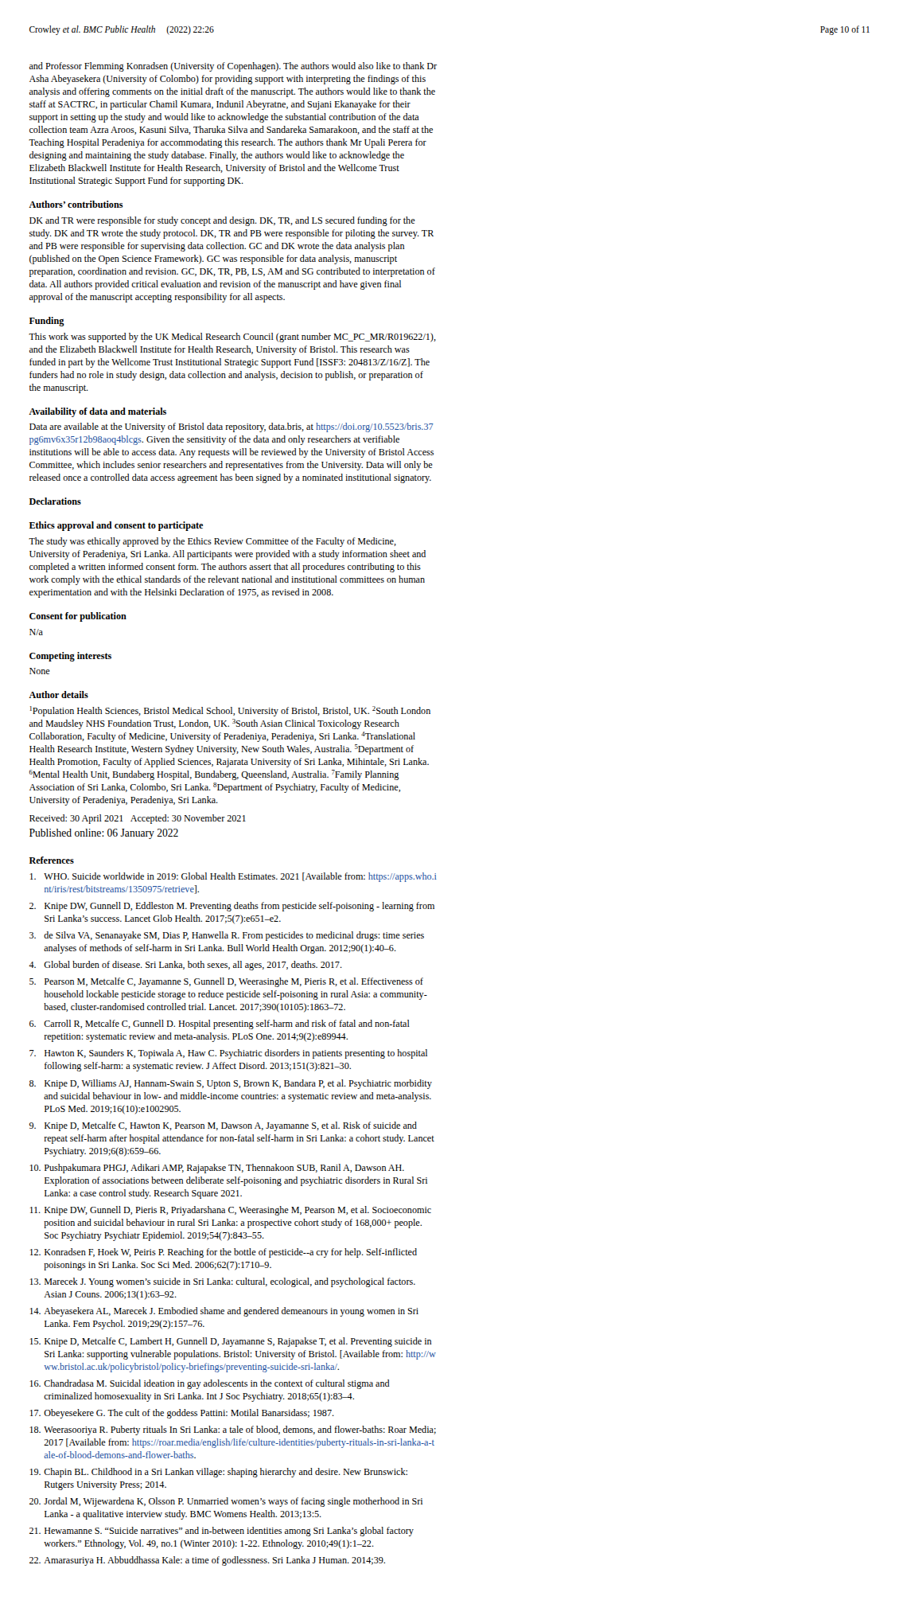Crowley et al. BMC Public Health(2022) 22:26
Page 10 of 11
and Professor Flemming Konradsen (University of Copenhagen). The authors would also like to thank Dr Asha Abeyasekera (University of Colombo) for providing support with interpreting the findings of this analysis and offering comments on the initial draft of the manuscript. The authors would like to thank the staff at SACTRC, in particular Chamil Kumara, Indunil Abeyratne, and Sujani Ekanayake for their support in setting up the study and would like to acknowledge the substantial contribution of the data collection team Azra Aroos, Kasuni Silva, Tharuka Silva and Sandareka Samarakoon, and the staff at the Teaching Hospital Peradeniya for accommodating this research. The authors thank Mr Upali Perera for designing and maintaining the study database. Finally, the authors would like to acknowledge the Elizabeth Blackwell Institute for Health Research, University of Bristol and the Wellcome Trust Institutional Strategic Support Fund for supporting DK.
Authors’ contributions
DK and TR were responsible for study concept and design. DK, TR, and LS secured funding for the study. DK and TR wrote the study protocol. DK, TR and PB were responsible for piloting the survey. TR and PB were responsible for supervising data collection. GC and DK wrote the data analysis plan (published on the Open Science Framework). GC was responsible for data analysis, manuscript preparation, coordination and revision. GC, DK, TR, PB, LS, AM and SG contributed to interpretation of data. All authors provided critical evaluation and revision of the manuscript and have given final approval of the manuscript accepting responsibility for all aspects.
Funding
This work was supported by the UK Medical Research Council (grant number MC_PC_MR/R019622/1), and the Elizabeth Blackwell Institute for Health Research, University of Bristol. This research was funded in part by the Wellcome Trust Institutional Strategic Support Fund [ISSF3: 204813/Z/16/Z]. The funders had no role in study design, data collection and analysis, decision to publish, or preparation of the manuscript.
Availability of data and materials
Data are available at the University of Bristol data repository, data.bris, at https://doi.org/10.5523/bris.37pg6mv6x35r12b98aoq4blcgs. Given the sensitivity of the data and only researchers at verifiable institutions will be able to access data. Any requests will be reviewed by the University of Bristol Access Committee, which includes senior researchers and representatives from the University. Data will only be released once a controlled data access agreement has been signed by a nominated institutional signatory.
Declarations
Ethics approval and consent to participate
The study was ethically approved by the Ethics Review Committee of the Faculty of Medicine, University of Peradeniya, Sri Lanka. All participants were provided with a study information sheet and completed a written informed consent form. The authors assert that all procedures contributing to this work comply with the ethical standards of the relevant national and institutional committees on human experimentation and with the Helsinki Declaration of 1975, as revised in 2008.
Consent for publication
N/a
Competing interests
None
Author details
1Population Health Sciences, Bristol Medical School, University of Bristol, Bristol, UK. 2South London and Maudsley NHS Foundation Trust, London, UK. 3South Asian Clinical Toxicology Research Collaboration, Faculty of Medicine, University of Peradeniya, Peradeniya, Sri Lanka. 4Translational Health Research Institute, Western Sydney University, New South Wales, Australia. 5Department of Health Promotion, Faculty of Applied Sciences, Rajarata University of Sri Lanka, Mihintale, Sri Lanka. 6Mental Health Unit, Bundaberg Hospital, Bundaberg, Queensland, Australia. 7Family Planning Association of Sri Lanka, Colombo, Sri Lanka. 8Department of Psychiatry, Faculty of Medicine, University of Peradeniya, Peradeniya, Sri Lanka.
Received: 30 April 2021 Accepted: 30 November 2021
Published online: 06 January 2022
References
WHO. Suicide worldwide in 2019: Global Health Estimates. 2021 [Available from: https://apps.who.int/iris/rest/bitstreams/1350975/retrieve].
Knipe DW, Gunnell D, Eddleston M. Preventing deaths from pesticide self-poisoning - learning from Sri Lanka’s success. Lancet Glob Health. 2017;5(7):e651–e2.
de Silva VA, Senanayake SM, Dias P, Hanwella R. From pesticides to medicinal drugs: time series analyses of methods of self-harm in Sri Lanka. Bull World Health Organ. 2012;90(1):40–6.
Global burden of disease. Sri Lanka, both sexes, all ages, 2017, deaths. 2017.
Pearson M, Metcalfe C, Jayamanne S, Gunnell D, Weerasinghe M, Pieris R, et al. Effectiveness of household lockable pesticide storage to reduce pesticide self-poisoning in rural Asia: a community-based, cluster-randomised controlled trial. Lancet. 2017;390(10105):1863–72.
Carroll R, Metcalfe C, Gunnell D. Hospital presenting self-harm and risk of fatal and non-fatal repetition: systematic review and meta-analysis. PLoS One. 2014;9(2):e89944.
Hawton K, Saunders K, Topiwala A, Haw C. Psychiatric disorders in patients presenting to hospital following self-harm: a systematic review. J Affect Disord. 2013;151(3):821–30.
Knipe D, Williams AJ, Hannam-Swain S, Upton S, Brown K, Bandara P, et al. Psychiatric morbidity and suicidal behaviour in low- and middle-income countries: a systematic review and meta-analysis. PLoS Med. 2019;16(10):e1002905.
Knipe D, Metcalfe C, Hawton K, Pearson M, Dawson A, Jayamanne S, et al. Risk of suicide and repeat self-harm after hospital attendance for non-fatal self-harm in Sri Lanka: a cohort study. Lancet Psychiatry. 2019;6(8):659–66.
Pushpakumara PHGJ, Adikari AMP, Rajapakse TN, Thennakoon SUB, Ranil A, Dawson AH. Exploration of associations between deliberate self-poisoning and psychiatric disorders in Rural Sri Lanka: a case control study. Research Square 2021.
Knipe DW, Gunnell D, Pieris R, Priyadarshana C, Weerasinghe M, Pearson M, et al. Socioeconomic position and suicidal behaviour in rural Sri Lanka: a prospective cohort study of 168,000+ people. Soc Psychiatry Psychiatr Epidemiol. 2019;54(7):843–55.
Konradsen F, Hoek W, Peiris P. Reaching for the bottle of pesticide--a cry for help. Self-inflicted poisonings in Sri Lanka. Soc Sci Med. 2006;62(7):1710–9.
Marecek J. Young women’s suicide in Sri Lanka: cultural, ecological, and psychological factors. Asian J Couns. 2006;13(1):63–92.
Abeyasekera AL, Marecek J. Embodied shame and gendered demeanours in young women in Sri Lanka. Fem Psychol. 2019;29(2):157–76.
Knipe D, Metcalfe C, Lambert H, Gunnell D, Jayamanne S, Rajapakse T, et al. Preventing suicide in Sri Lanka: supporting vulnerable populations. Bristol: University of Bristol. [Available from: http://www.bristol.ac.uk/policybristol/policy-briefings/preventing-suicide-sri-lanka/.
Chandradasa M. Suicidal ideation in gay adolescents in the context of cultural stigma and criminalized homosexuality in Sri Lanka. Int J Soc Psychiatry. 2018;65(1):83–4.
Obeyesekere G. The cult of the goddess Pattini: Motilal Banarsidass; 1987.
Weerasooriya R. Puberty rituals In Sri Lanka: a tale of blood, demons, and flower-baths: Roar Media; 2017 [Available from: https://roar.media/english/life/culture-identities/puberty-rituals-in-sri-lanka-a-tale-of-blood-demons-and-flower-baths.
Chapin BL. Childhood in a Sri Lankan village: shaping hierarchy and desire. New Brunswick: Rutgers University Press; 2014.
Jordal M, Wijewardena K, Olsson P. Unmarried women’s ways of facing single motherhood in Sri Lanka - a qualitative interview study. BMC Womens Health. 2013;13:5.
Hewamanne S. “Suicide narratives” and in-between identities among Sri Lanka’s global factory workers.” Ethnology, Vol. 49, no.1 (Winter 2010): 1-22. Ethnology. 2010;49(1):1–22.
Amarasuriya H. Abbuddhassa Kale: a time of godlessness. Sri Lanka J Human. 2014;39.